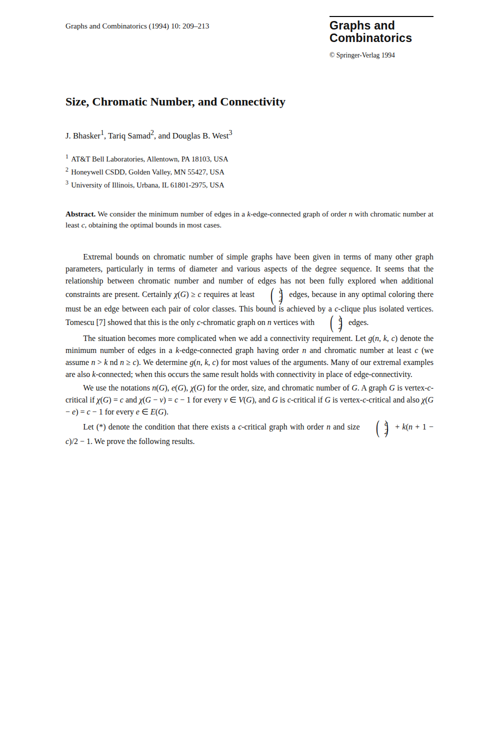Graphs and Combinatorics (1994) 10: 209–213
Graphs and
Combinatorics
© Springer-Verlag 1994
Size, Chromatic Number, and Connectivity
J. Bhasker1, Tariq Samad2, and Douglas B. West3
AT&T Bell Laboratories, Allentown, PA 18103, USA
Honeywell CSDD, Golden Valley, MN 55427, USA
University of Illinois, Urbana, IL 61801-2975, USA
Abstract. We consider the minimum number of edges in a k-edge-connected graph of order n with chromatic number at least c, obtaining the optimal bounds in most cases.
Extremal bounds on chromatic number of simple graphs have been given in terms of many other graph parameters, particularly in terms of diameter and various aspects of the degree sequence. It seems that the relationship between chromatic number and number of edges has not been fully explored when additional constraints are present. Certainly χ(G) ≥ c requires at least c 2 edges, because in any optimal coloring there must be an edge between each pair of color classes. This bound is achieved by a c-clique plus isolated vertices. Tomescu [7] showed that this is the only c-chromatic graph on n vertices with c 2 edges.
The situation becomes more complicated when we add a connectivity requirement. Let g(n, k, c) denote the minimum number of edges in a k-edge-connected graph having order n and chromatic number at least c (we assume n > k nd n ≥ c). We determine g(n, k, c) for most values of the arguments. Many of our extremal examples are also k-connected; when this occurs the same result holds with connectivity in place of edge-connectivity.
We use the notations n(G), e(G), χ(G) for the order, size, and chromatic number of G. A graph G is vertex-c-critical if χ(G) = c and χ(G − v) = c − 1 for every v ∈ V(G), and G is c-critical if G is vertex-c-critical and also χ(G − e) = c − 1 for every e ∈ E(G).
Let (*) denote the condition that there exists a c-critical graph with order n and size c 2 + k(n + 1 − c)/2 − 1. We prove the following results.